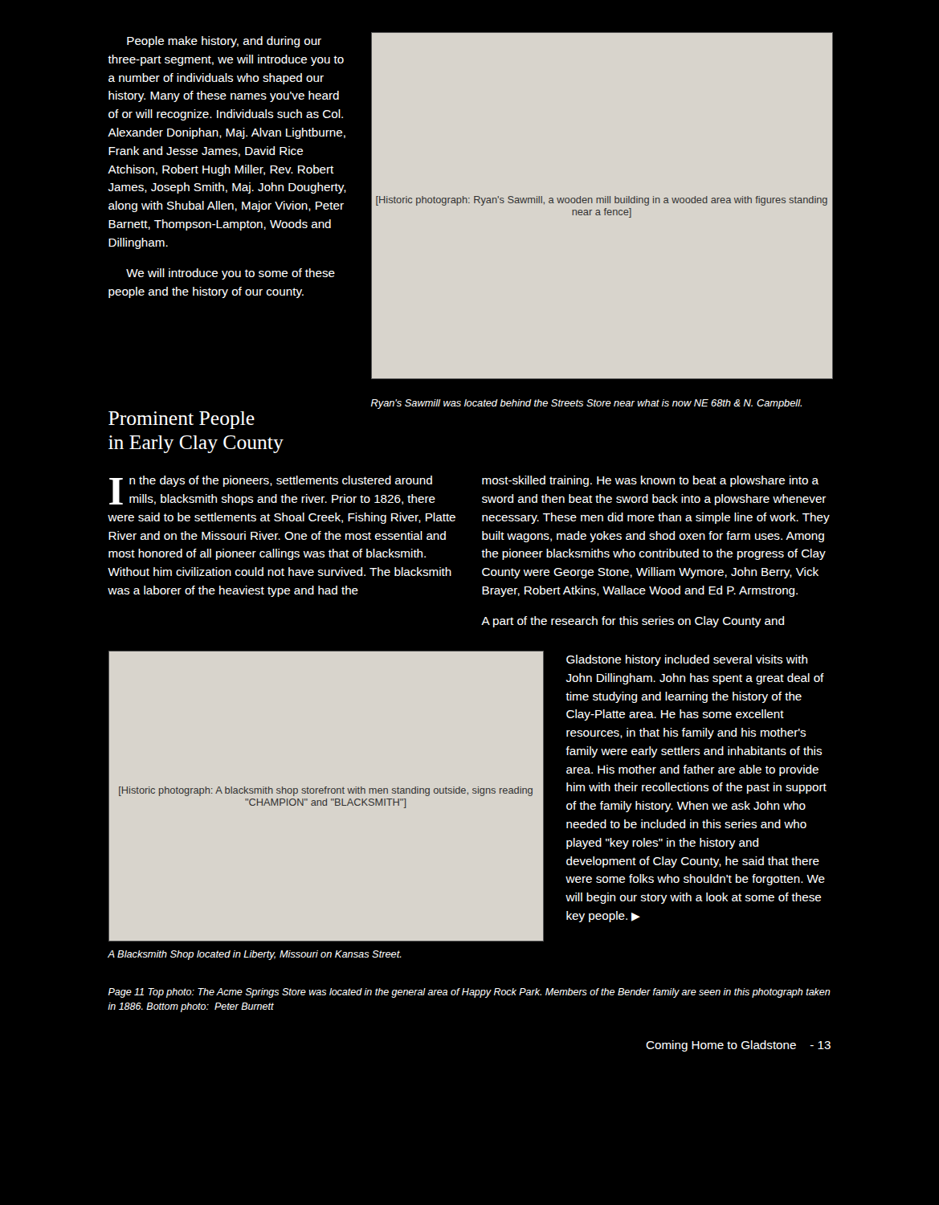People make history, and during our three-part segment, we will introduce you to a number of individuals who shaped our history. Many of these names you've heard of or will recognize. Individuals such as Col. Alexander Doniphan, Maj. Alvan Lightburne, Frank and Jesse James, David Rice Atchison, Robert Hugh Miller, Rev. Robert James, Joseph Smith, Maj. John Dougherty, along with Shubal Allen, Major Vivion, Peter Barnett, Thompson-Lampton, Woods and Dillingham.
We will introduce you to some of these people and the history of our county.
[Historic photograph: Ryan's Sawmill, a wooden mill building in a wooded area with figures standing near a fence]
Prominent People
in Early Clay County
Ryan's Sawmill was located behind the Streets Store near what is now NE 68th & N. Campbell.
In the days of the pioneers, settlements clustered around mills, blacksmith shops and the river. Prior to 1826, there were said to be settlements at Shoal Creek, Fishing River, Platte River and on the Missouri River. One of the most essential and most honored of all pioneer callings was that of blacksmith. Without him civilization could not have survived. The blacksmith was a laborer of the heaviest type and had the
most-skilled training. He was known to beat a plowshare into a sword and then beat the sword back into a plowshare whenever necessary. These men did more than a simple line of work. They built wagons, made yokes and shod oxen for farm uses. Among the pioneer blacksmiths who contributed to the progress of Clay County were George Stone, William Wymore, John Berry, Vick Brayer, Robert Atkins, Wallace Wood and Ed P. Armstrong.
A part of the research for this series on Clay County and
[Historic photograph: A blacksmith shop storefront with men standing outside, signs reading "CHAMPION" and "BLACKSMITH"]
A Blacksmith Shop located in Liberty, Missouri on Kansas Street.
Gladstone history included several visits with John Dillingham. John has spent a great deal of time studying and learning the history of the Clay-Platte area. He has some excellent resources, in that his family and his mother's family were early settlers and inhabitants of this area. His mother and father are able to provide him with their recollections of the past in support of the family history. When we ask John who needed to be included in this series and who played "key roles" in the history and development of Clay County, he said that there were some folks who shouldn't be forgotten. We will begin our story with a look at some of these key people. ▶
Page 11 Top photo: The Acme Springs Store was located in the general area of Happy Rock Park. Members of the Bender family are seen in this photograph taken in 1886. Bottom photo: Peter Burnett
Coming Home to Gladstone - 13